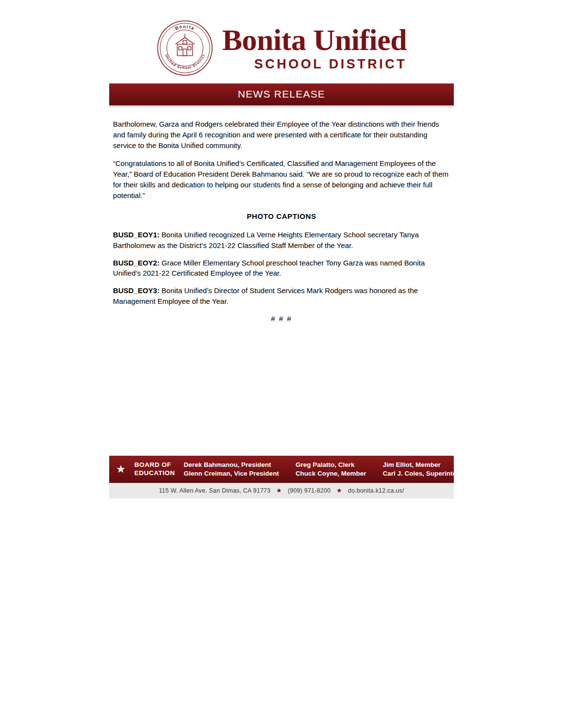Bonita Unified School District
Bonita Unified
SCHOOL DISTRICT
NEWS RELEASE
Bartholomew, Garza and Rodgers celebrated their Employee of the Year distinctions with their friends and family during the April 6 recognition and were presented with a certificate for their outstanding service to the Bonita Unified community.
“Congratulations to all of Bonita Unified’s Certificated, Classified and Management Employees of the Year,” Board of Education President Derek Bahmanou said. “We are so proud to recognize each of them for their skills and dedication to helping our students find a sense of belonging and achieve their full potential.”
PHOTO CAPTIONS
BUSD_EOY1: Bonita Unified recognized La Verne Heights Elementary School secretary Tanya Bartholomew as the District’s 2021-22 Classified Staff Member of the Year.
BUSD_EOY2: Grace Miller Elementary School preschool teacher Tony Garza was named Bonita Unified’s 2021-22 Certificated Employee of the Year.
BUSD_EOY3: Bonita Unified’s Director of Student Services Mark Rodgers was honored as the Management Employee of the Year.
# # #
★
BOARD OF
EDUCATION
Derek Bahmanou, President
Glenn Creiman, Vice President
Greg Palatto, Clerk
Chuck Coyne, Member
Jim Elliot, Member
Carl J. Coles, Superintendent
115 W. Allen Ave. San Dimas, CA 91773 ★ (909) 971-8200 ★ do.bonita.k12.ca.us/